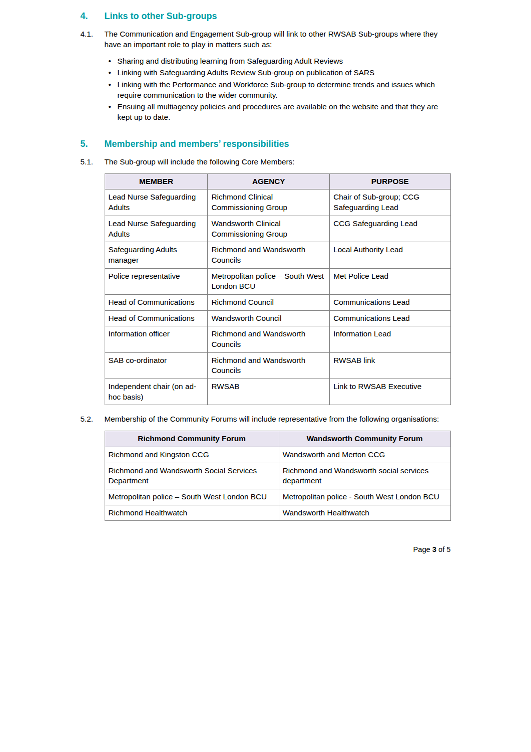4. Links to other Sub-groups
4.1.
The Communication and Engagement Sub-group will link to other RWSAB Sub-groups where they have an important role to play in matters such as:
Sharing and distributing learning from Safeguarding Adult Reviews
Linking with Safeguarding Adults Review Sub-group on publication of SARS
Linking with the Performance and Workforce Sub-group to determine trends and issues which require communication to the wider community.
Ensuing all multiagency policies and procedures are available on the website and that they are kept up to date.
5. Membership and members’ responsibilities
5.1.
The Sub-group will include the following Core Members:
| MEMBER | AGENCY | PURPOSE |
| --- | --- | --- |
| Lead Nurse Safeguarding Adults | Richmond Clinical Commissioning Group | Chair of Sub-group; CCG Safeguarding Lead |
| Lead Nurse Safeguarding Adults | Wandsworth Clinical Commissioning Group | CCG Safeguarding Lead |
| Safeguarding Adults manager | Richmond and Wandsworth Councils | Local Authority Lead |
| Police representative | Metropolitan police – South West London BCU | Met Police Lead |
| Head of Communications | Richmond Council | Communications Lead |
| Head of Communications | Wandsworth Council | Communications Lead |
| Information officer | Richmond and Wandsworth Councils | Information Lead |
| SAB co-ordinator | Richmond and Wandsworth Councils | RWSAB link |
| Independent chair (on ad-hoc basis) | RWSAB | Link to RWSAB Executive |
5.2.
Membership of the Community Forums will include representative from the following organisations:
| Richmond Community Forum | Wandsworth Community Forum |
| --- | --- |
| Richmond and Kingston CCG | Wandsworth and Merton CCG |
| Richmond and Wandsworth Social Services Department | Richmond and Wandsworth social services department |
| Metropolitan police – South West London BCU | Metropolitan police - South West London BCU |
| Richmond Healthwatch | Wandsworth Healthwatch |
Page 3 of 5